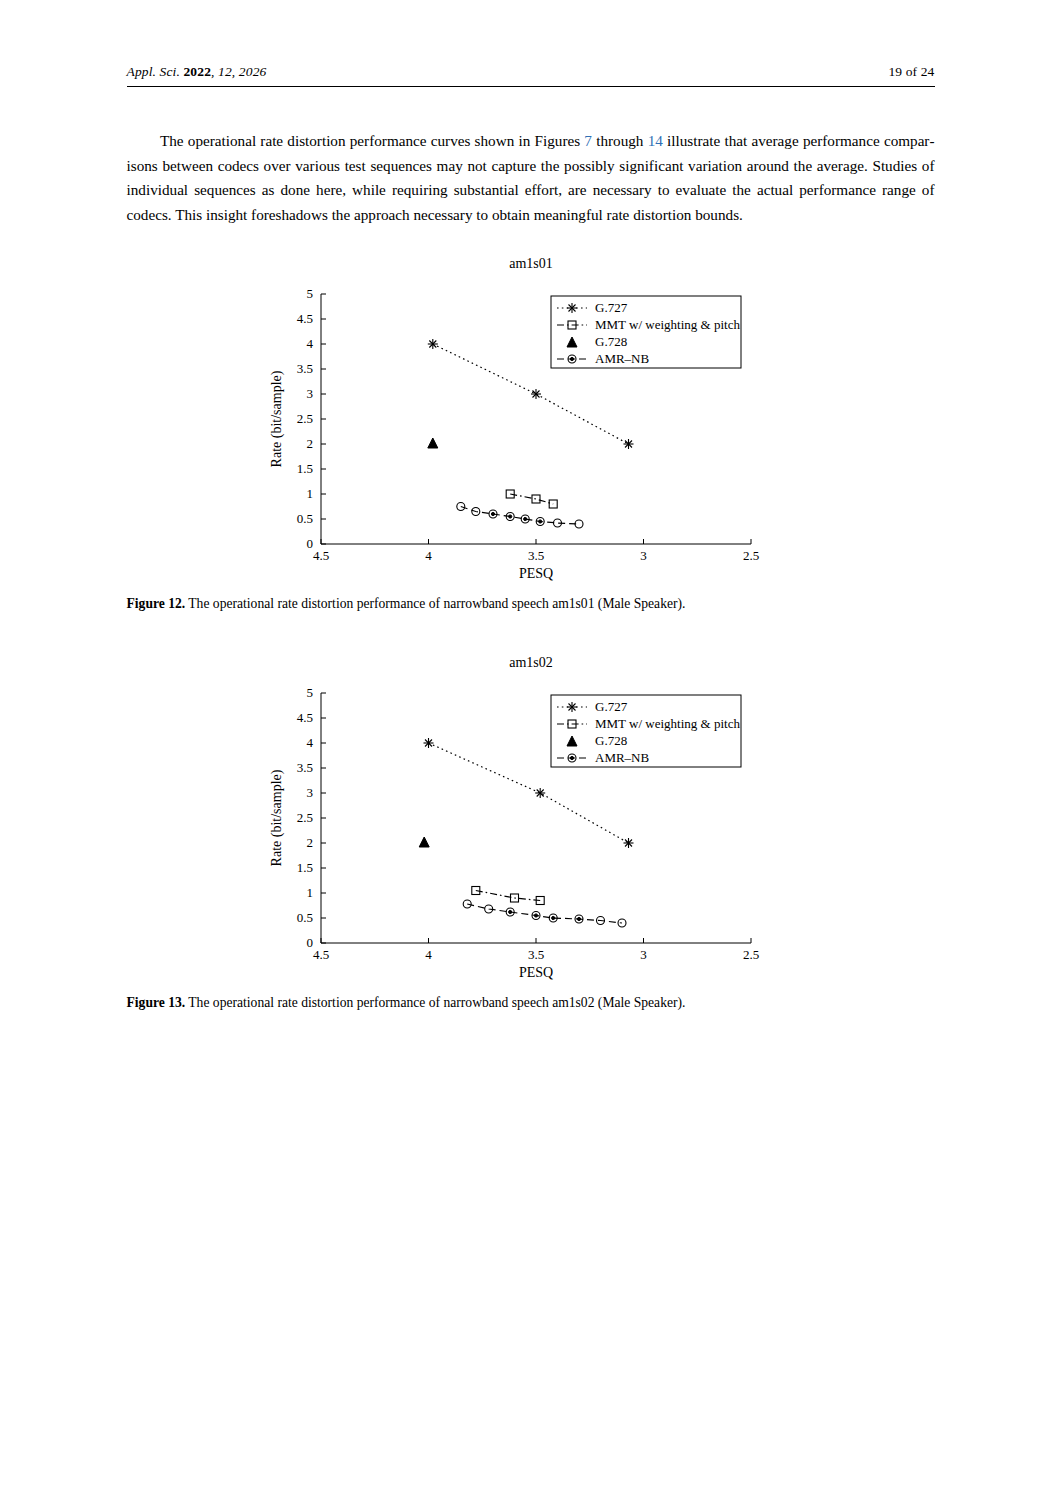Appl. Sci. 2022, 12, 2026
19 of 24
The operational rate distortion performance curves shown in Figures 7 through 14 illustrate that average performance comparisons between codecs over various test sequences may not capture the possibly significant variation around the average. Studies of individual sequences as done here, while requiring substantial effort, are necessary to evaluate the actual performance range of codecs. This insight foreshadows the approach necessary to obtain meaningful rate distortion bounds.
am1s01 4.5 4 3.5 3 2.5 PESQ 0 0.5 1 1.5 2 2.5 3 3.5 4 4.5 5 Rate (bit/sample) G.727 MMT w/ weighting & pitch G.728 AMR–NB
Figure 12. The operational rate distortion performance of narrowband speech am1s01 (Male Speaker).
am1s02 4.5 4 3.5 3 2.5 PESQ 0 0.5 1 1.5 2 2.5 3 3.5 4 4.5 5 Rate (bit/sample) G.727 MMT w/ weighting & pitch G.728 AMR–NB
Figure 13. The operational rate distortion performance of narrowband speech am1s02 (Male Speaker).